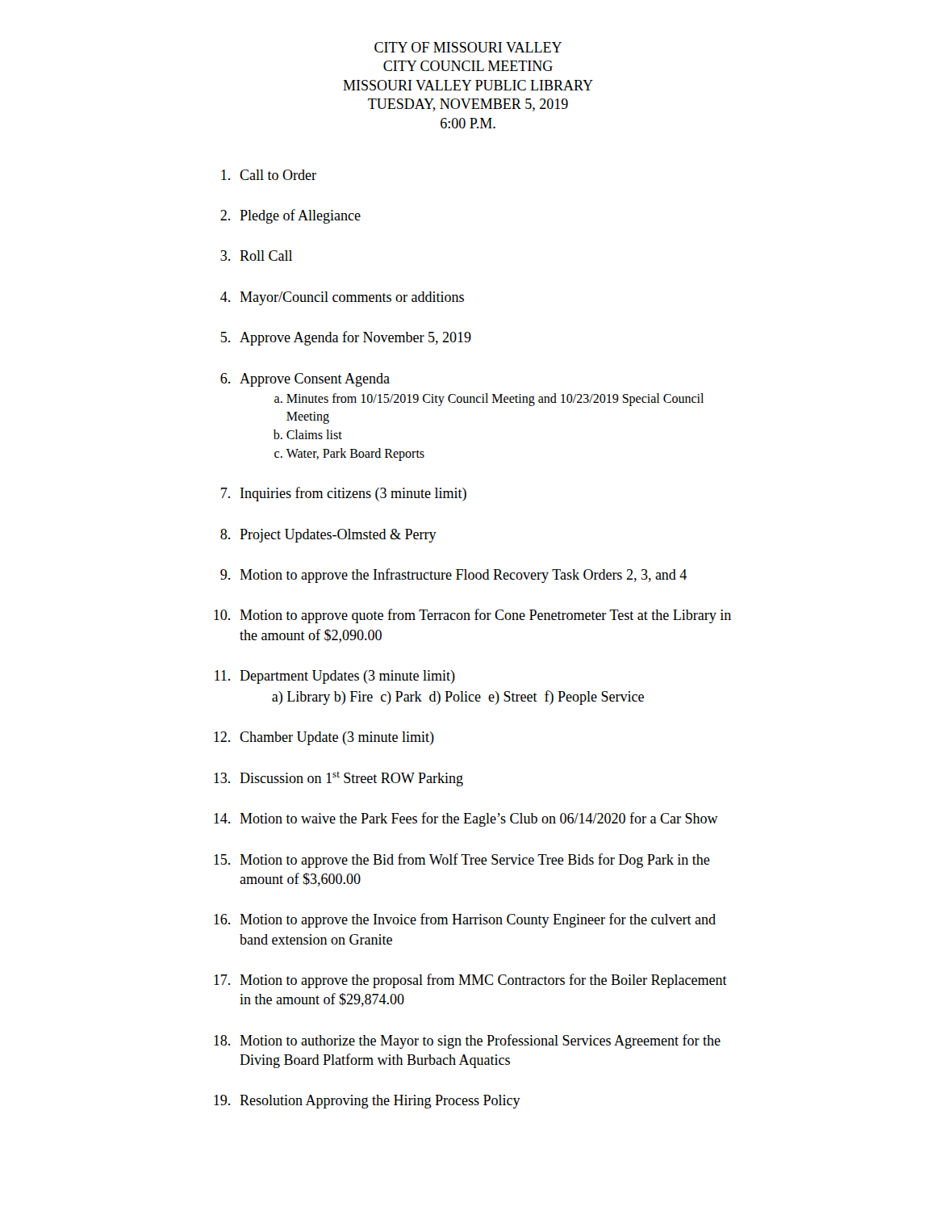CITY OF MISSOURI VALLEY
CITY COUNCIL MEETING
MISSOURI VALLEY PUBLIC LIBRARY
TUESDAY, NOVEMBER 5, 2019
6:00 P.M.
Call to Order
Pledge of Allegiance
Roll Call
Mayor/Council comments or additions
Approve Agenda for November 5, 2019
Approve Consent Agenda
Minutes from 10/15/2019 City Council Meeting and 10/23/2019 Special Council Meeting
Claims list
Water, Park Board Reports
Inquiries from citizens (3 minute limit)
Project Updates-Olmsted & Perry
Motion to approve the Infrastructure Flood Recovery Task Orders 2, 3, and 4
Motion to approve quote from Terracon for Cone Penetrometer Test at the Library in the amount of $2,090.00
Department Updates (3 minute limit) a) Library b) Fire c) Park d) Police e) Street f) People Service
Chamber Update (3 minute limit)
Discussion on 1st Street ROW Parking
Motion to waive the Park Fees for the Eagle’s Club on 06/14/2020 for a Car Show
Motion to approve the Bid from Wolf Tree Service Tree Bids for Dog Park in the amount of $3,600.00
Motion to approve the Invoice from Harrison County Engineer for the culvert and band extension on Granite
Motion to approve the proposal from MMC Contractors for the Boiler Replacement in the amount of $29,874.00
Motion to authorize the Mayor to sign the Professional Services Agreement for the Diving Board Platform with Burbach Aquatics
Resolution Approving the Hiring Process Policy